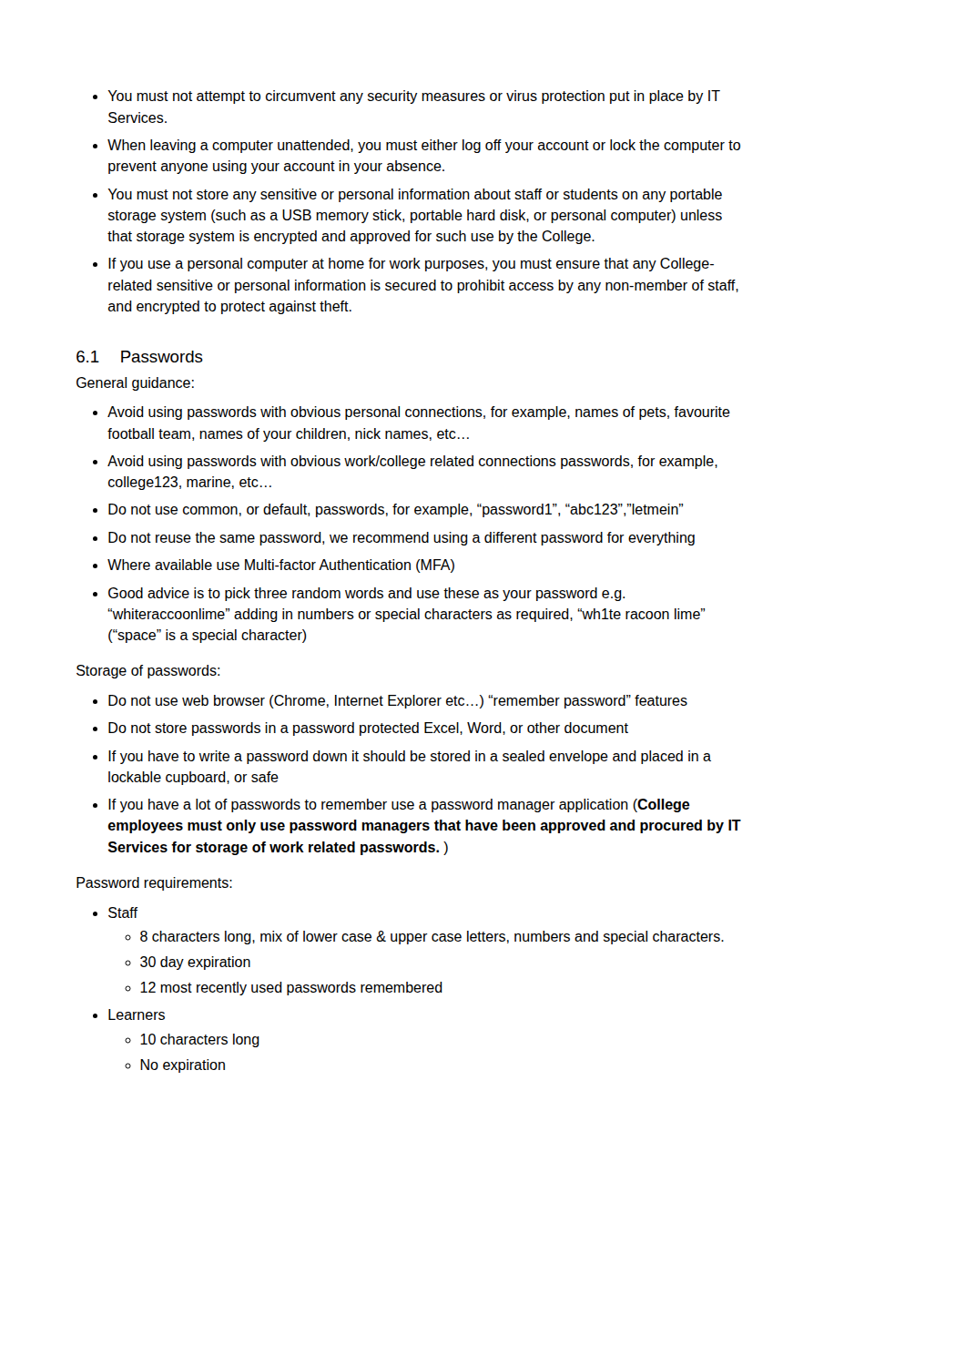You must not attempt to circumvent any security measures or virus protection put in place by IT Services.
When leaving a computer unattended, you must either log off your account or lock the computer to prevent anyone using your account in your absence.
You must not store any sensitive or personal information about staff or students on any portable storage system (such as a USB memory stick, portable hard disk, or personal computer) unless that storage system is encrypted and approved for such use by the College.
If you use a personal computer at home for work purposes, you must ensure that any College-related sensitive or personal information is secured to prohibit access by any non-member of staff, and encrypted to protect against theft.
6.1 Passwords
General guidance:
Avoid using passwords with obvious personal connections, for example, names of pets, favourite football team, names of your children, nick names, etc…
Avoid using passwords with obvious work/college related connections passwords, for example, college123, marine, etc…
Do not use common, or default, passwords, for example, “password1”, “abc123”,”letmein”
Do not reuse the same password, we recommend using a different password for everything
Where available use Multi-factor Authentication (MFA)
Good advice is to pick three random words and use these as your password e.g. “whiteraccoonlime” adding in numbers or special characters as required, “wh1te racoon lime” (“space” is a special character)
Storage of passwords:
Do not use web browser (Chrome, Internet Explorer etc…) “remember password” features
Do not store passwords in a password protected Excel, Word, or other document
If you have to write a password down it should be stored in a sealed envelope and placed in a lockable cupboard, or safe
If you have a lot of passwords to remember use a password manager application (College employees must only use password managers that have been approved and procured by IT Services for storage of work related passwords. )
Password requirements:
Staff
8 characters long, mix of lower case & upper case letters, numbers and special characters.
30 day expiration
12 most recently used passwords remembered
Learners
10 characters long
No expiration